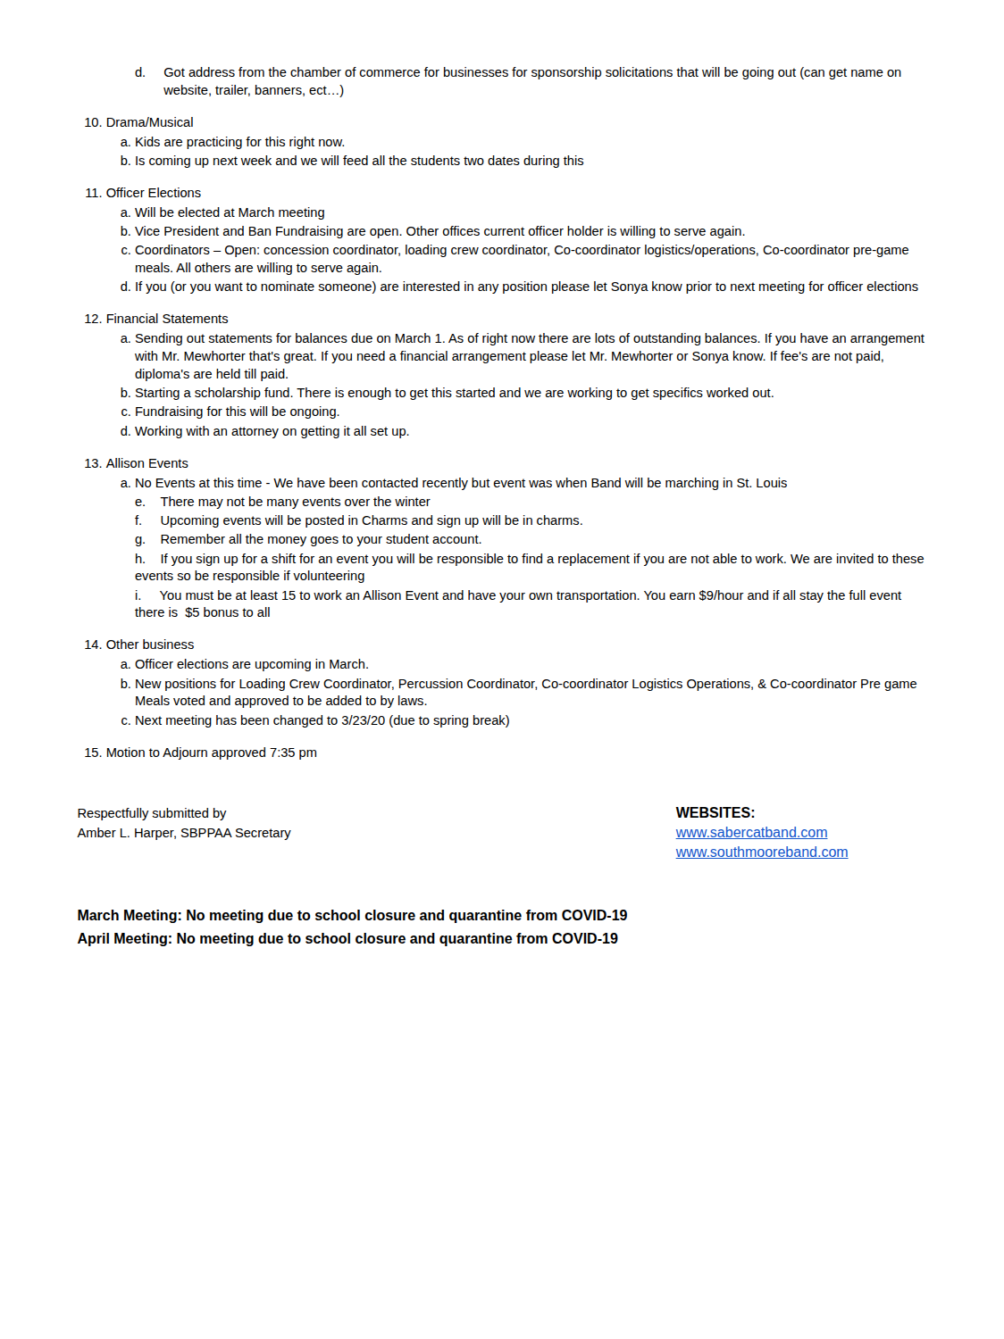d. Got address from the chamber of commerce for businesses for sponsorship solicitations that will be going out (can get name on website, trailer, banners, ect…)
Drama/Musical
Kids are practicing for this right now.
Is coming up next week and we will feed all the students two dates during this
Officer Elections
Will be elected at March meeting
Vice President and Ban Fundraising are open. Other offices current officer holder is willing to serve again.
Coordinators – Open: concession coordinator, loading crew coordinator, Co-coordinator logistics/operations, Co-coordinator pre-game meals. All others are willing to serve again.
If you (or you want to nominate someone) are interested in any position please let Sonya know prior to next meeting for officer elections
Financial Statements
Sending out statements for balances due on March 1. As of right now there are lots of outstanding balances. If you have an arrangement with Mr. Mewhorter that's great. If you need a financial arrangement please let Mr. Mewhorter or Sonya know. If fee's are not paid, diploma's are held till paid.
Starting a scholarship fund. There is enough to get this started and we are working to get specifics worked out.
Fundraising for this will be ongoing.
Working with an attorney on getting it all set up.
Allison Events
No Events at this time - We have been contacted recently but event was when Band will be marching in St. Louis
e. There may not be many events over the winter
f. Upcoming events will be posted in Charms and sign up will be in charms.
g. Remember all the money goes to your student account.
h. If you sign up for a shift for an event you will be responsible to find a replacement if you are not able to work. We are invited to these events so be responsible if volunteering
i. You must be at least 15 to work an Allison Event and have your own transportation. You earn $9/hour and if all stay the full event there is $5 bonus to all
Other business
Officer elections are upcoming in March.
New positions for Loading Crew Coordinator, Percussion Coordinator, Co-coordinator Logistics Operations, & Co-coordinator Pre game Meals voted and approved to be added to by laws.
Next meeting has been changed to 3/23/20 (due to spring break)
Motion to Adjourn approved 7:35 pm
Respectfully submitted by
Amber L. Harper, SBPPAA Secretary
WEBSITES:
www.sabercatband.com www.southmooreband.com
March Meeting: No meeting due to school closure and quarantine from COVID-19
April Meeting: No meeting due to school closure and quarantine from COVID-19